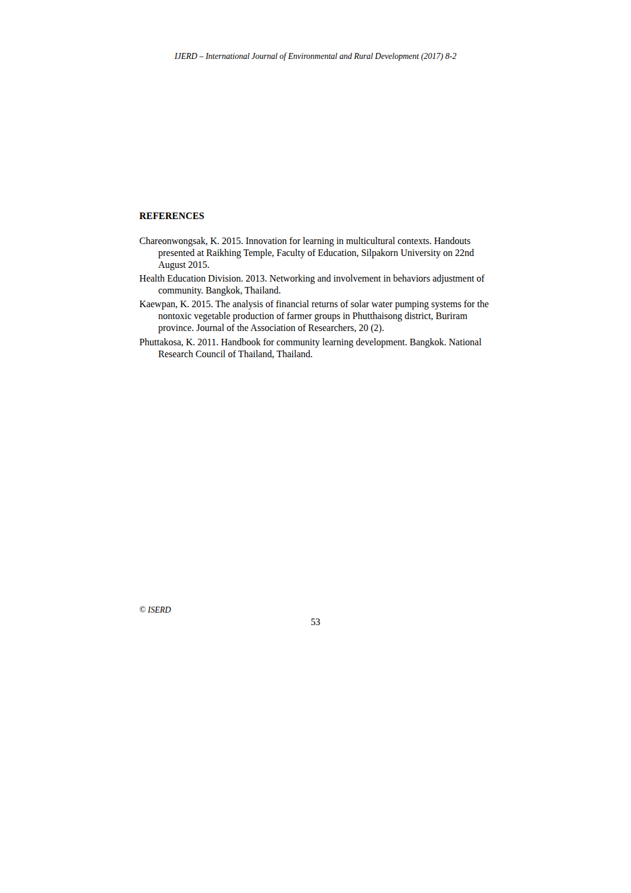IJERD – International Journal of Environmental and Rural Development (2017) 8-2
REFERENCES
Chareonwongsak, K. 2015. Innovation for learning in multicultural contexts. Handouts presented at Raikhing Temple, Faculty of Education, Silpakorn University on 22nd August 2015.
Health Education Division. 2013. Networking and involvement in behaviors adjustment of community. Bangkok, Thailand.
Kaewpan, K. 2015. The analysis of financial returns of solar water pumping systems for the nontoxic vegetable production of farmer groups in Phutthaisong district, Buriram province. Journal of the Association of Researchers, 20 (2).
Phuttakosa, K. 2011. Handbook for community learning development. Bangkok. National Research Council of Thailand, Thailand.
© ISERD
53